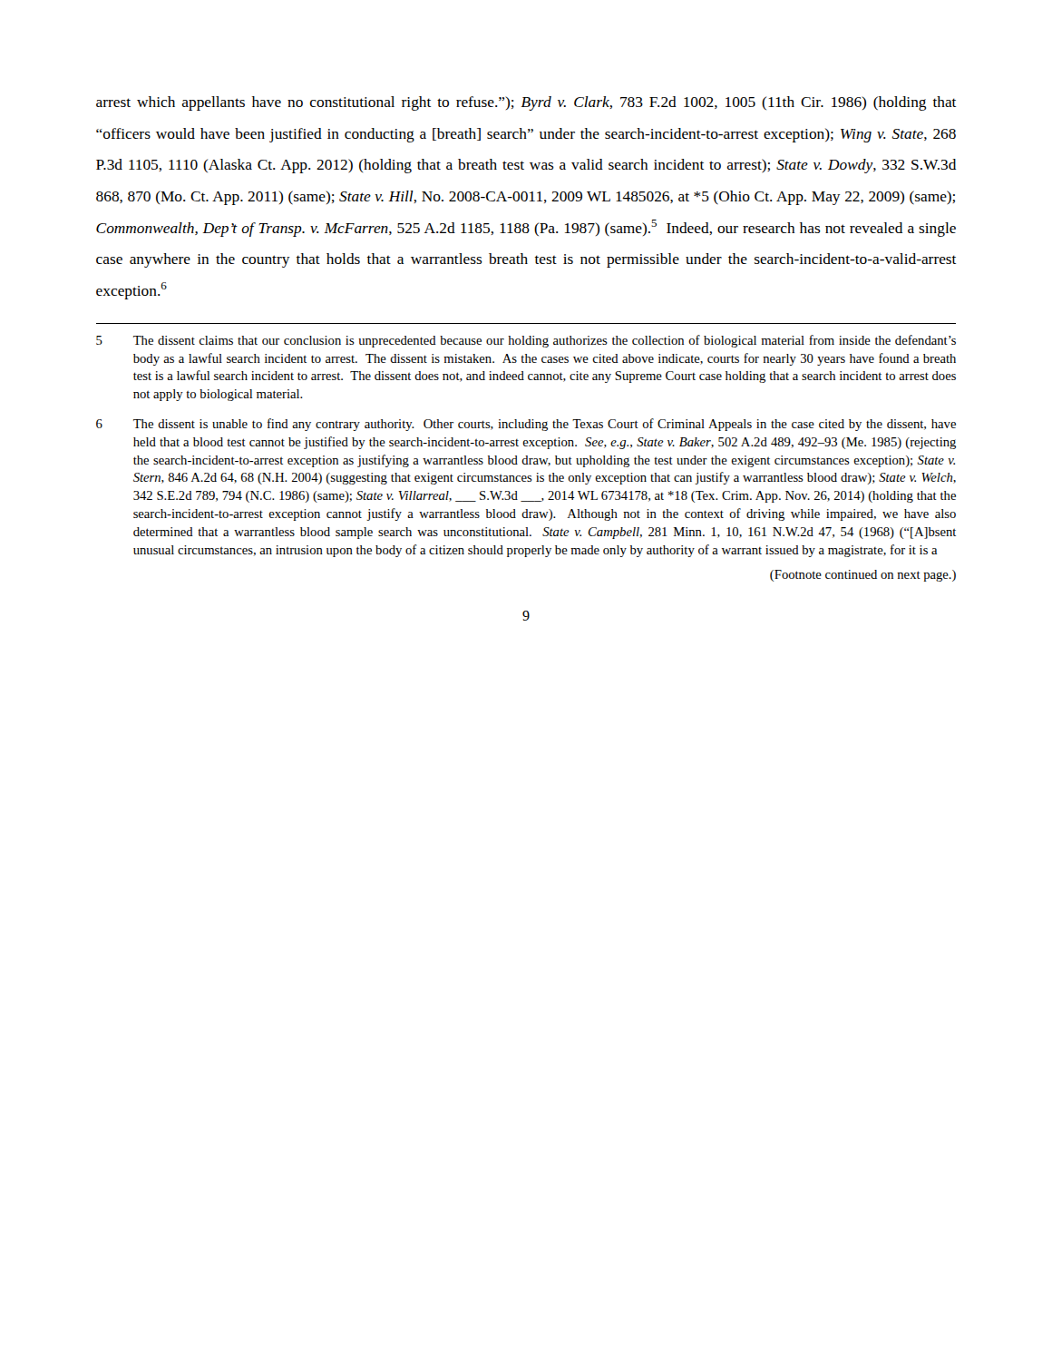arrest which appellants have no constitutional right to refuse.”); Byrd v. Clark, 783 F.2d 1002, 1005 (11th Cir. 1986) (holding that “officers would have been justified in conducting a [breath] search” under the search-incident-to-arrest exception); Wing v. State, 268 P.3d 1105, 1110 (Alaska Ct. App. 2012) (holding that a breath test was a valid search incident to arrest); State v. Dowdy, 332 S.W.3d 868, 870 (Mo. Ct. App. 2011) (same); State v. Hill, No. 2008-CA-0011, 2009 WL 1485026, at *5 (Ohio Ct. App. May 22, 2009) (same); Commonwealth, Dep’t of Transp. v. McFarren, 525 A.2d 1185, 1188 (Pa. 1987) (same).5 Indeed, our research has not revealed a single case anywhere in the country that holds that a warrantless breath test is not permissible under the search-incident-to-a-valid-arrest exception.6
5
The dissent claims that our conclusion is unprecedented because our holding authorizes the collection of biological material from inside the defendant’s body as a lawful search incident to arrest. The dissent is mistaken. As the cases we cited above indicate, courts for nearly 30 years have found a breath test is a lawful search incident to arrest. The dissent does not, and indeed cannot, cite any Supreme Court case holding that a search incident to arrest does not apply to biological material.
6
The dissent is unable to find any contrary authority. Other courts, including the Texas Court of Criminal Appeals in the case cited by the dissent, have held that a blood test cannot be justified by the search-incident-to-arrest exception. See, e.g., State v. Baker, 502 A.2d 489, 492–93 (Me. 1985) (rejecting the search-incident-to-arrest exception as justifying a warrantless blood draw, but upholding the test under the exigent circumstances exception); State v. Stern, 846 A.2d 64, 68 (N.H. 2004) (suggesting that exigent circumstances is the only exception that can justify a warrantless blood draw); State v. Welch, 342 S.E.2d 789, 794 (N.C. 1986) (same); State v. Villarreal, ___ S.W.3d ___, 2014 WL 6734178, at *18 (Tex. Crim. App. Nov. 26, 2014) (holding that the search-incident-to-arrest exception cannot justify a warrantless blood draw). Although not in the context of driving while impaired, we have also determined that a warrantless blood sample search was unconstitutional. State v. Campbell, 281 Minn. 1, 10, 161 N.W.2d 47, 54 (1968) (“[A]bsent unusual circumstances, an intrusion upon the body of a citizen should properly be made only by authority of a warrant issued by a magistrate, for it is a
(Footnote continued on next page.)
9